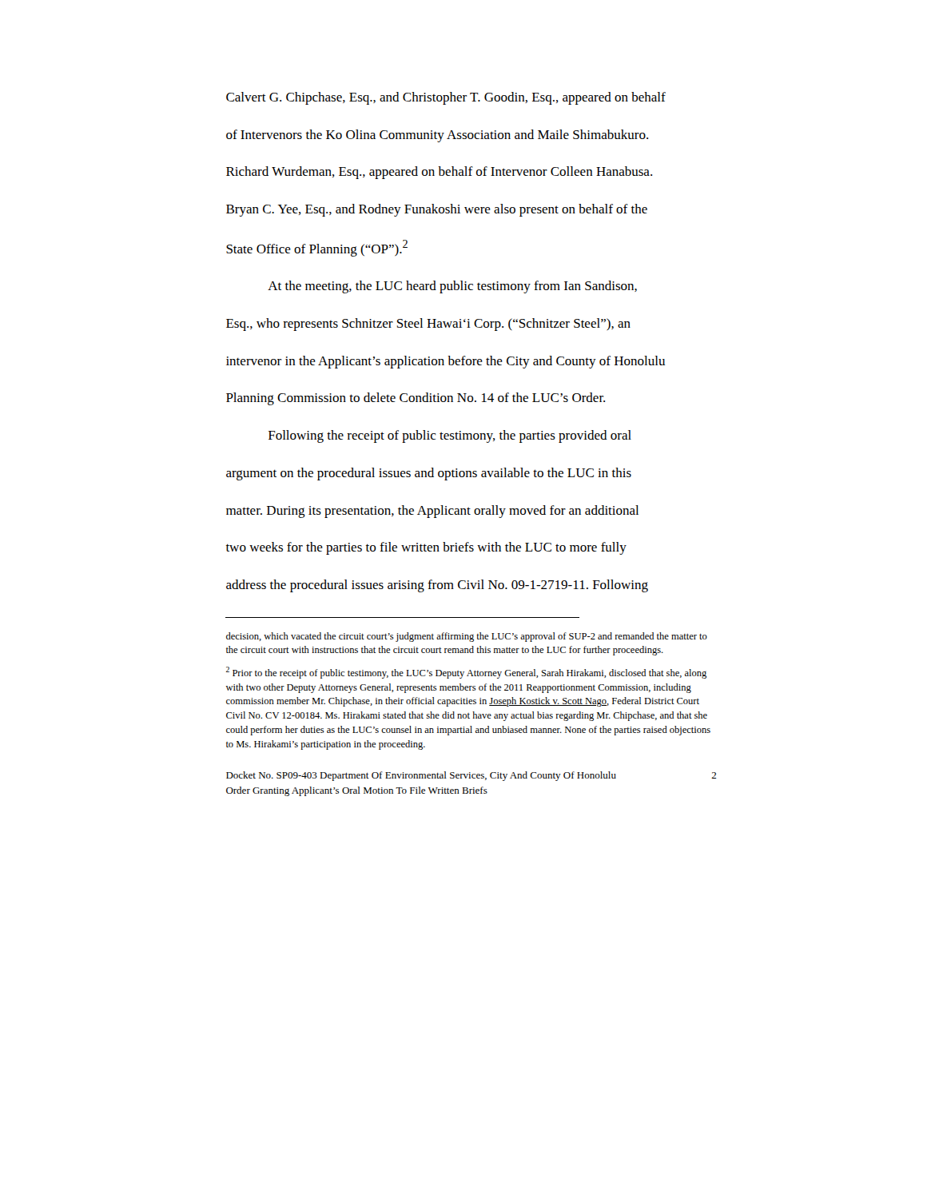Calvert G. Chipchase, Esq., and Christopher T. Goodin, Esq., appeared on behalf
of Intervenors the Ko Olina Community Association and Maile Shimabukuro.
Richard Wurdeman, Esq., appeared on behalf of Intervenor Colleen Hanabusa.
Bryan C. Yee, Esq., and Rodney Funakoshi were also present on behalf of the
State Office of Planning (“OP”).2
At the meeting, the LUC heard public testimony from Ian Sandison,
Esq., who represents Schnitzer Steel Hawaiʻi Corp. (“Schnitzer Steel”), an
intervenor in the Applicant’s application before the City and County of Honolulu
Planning Commission to delete Condition No. 14 of the LUC’s Order.
Following the receipt of public testimony, the parties provided oral
argument on the procedural issues and options available to the LUC in this
matter. During its presentation, the Applicant orally moved for an additional
two weeks for the parties to file written briefs with the LUC to more fully
address the procedural issues arising from Civil No. 09-1-2719-11. Following
decision, which vacated the circuit court’s judgment affirming the LUC’s approval of SUP-2 and remanded the matter to the circuit court with instructions that the circuit court remand this matter to the LUC for further proceedings.
2 Prior to the receipt of public testimony, the LUC’s Deputy Attorney General, Sarah Hirakami, disclosed that she, along with two other Deputy Attorneys General, represents members of the 2011 Reapportionment Commission, including commission member Mr. Chipchase, in their official capacities in Joseph Kostick v. Scott Nago, Federal District Court Civil No. CV 12-00184. Ms. Hirakami stated that she did not have any actual bias regarding Mr. Chipchase, and that she could perform her duties as the LUC’s counsel in an impartial and unbiased manner. None of the parties raised objections to Ms. Hirakami’s participation in the proceeding.
2
Docket No. SP09-403 Department Of Environmental Services, City And County Of Honolulu
Order Granting Applicant’s Oral Motion To File Written Briefs